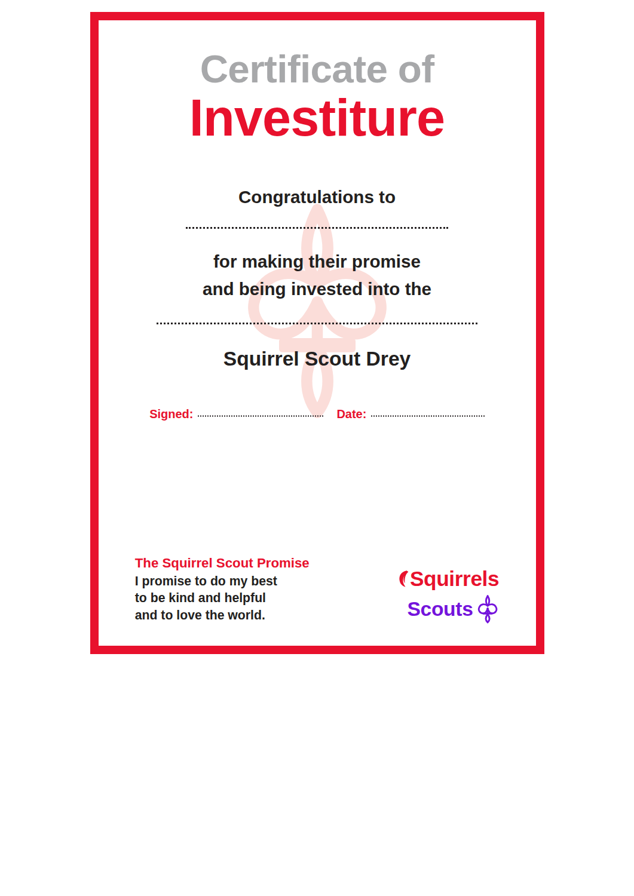Certificate of
Investiture
Congratulations to
for making their promise
and being invested into the
Squirrel Scout Drey
Signed:
Date:
The Squirrel Scout Promise
I promise to do my best
to be kind and helpful
and to love the world.
Squirrels
Scouts